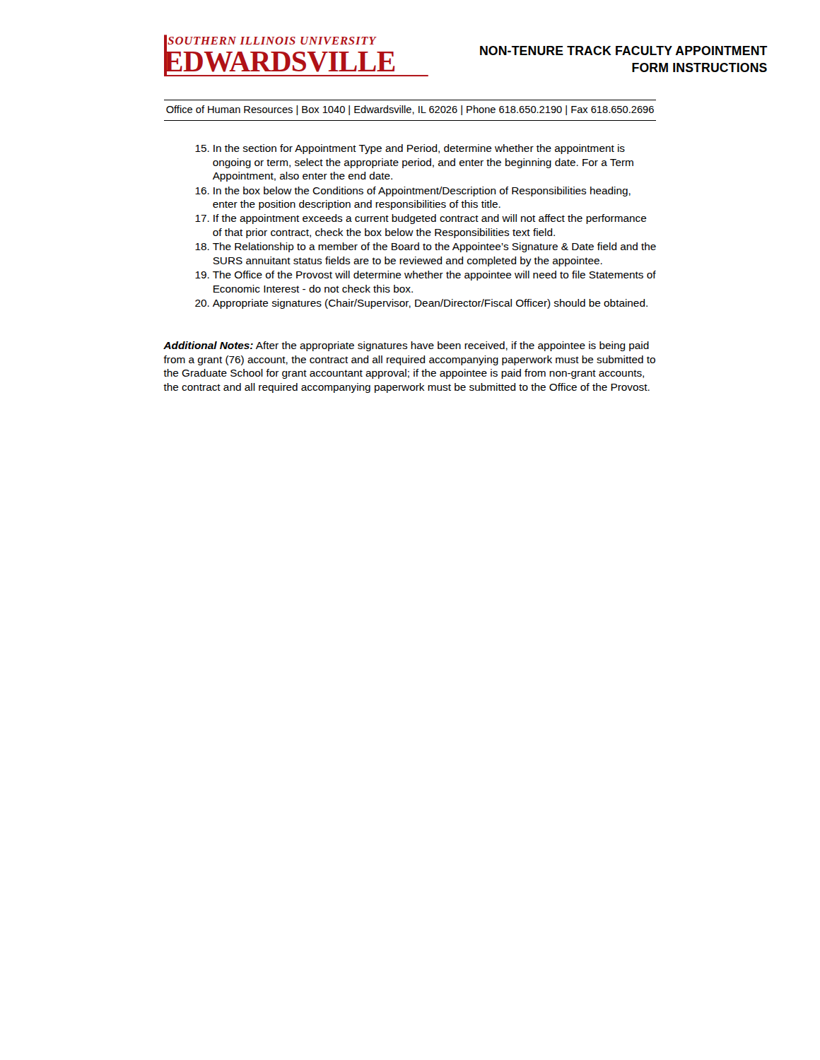SOUTHERN ILLINOIS UNIVERSITY EDWARDSVILLE
NON-TENURE TRACK FACULTY APPOINTMENT
FORM INSTRUCTIONS
Office of Human Resources | Box 1040 | Edwardsville, IL 62026 | Phone 618.650.2190 | Fax 618.650.2696
In the section for Appointment Type and Period, determine whether the appointment is ongoing or term, select the appropriate period, and enter the beginning date. For a Term Appointment, also enter the end date.
In the box below the Conditions of Appointment/Description of Responsibilities heading, enter the position description and responsibilities of this title.
If the appointment exceeds a current budgeted contract and will not affect the performance of that prior contract, check the box below the Responsibilities text field.
The Relationship to a member of the Board to the Appointee’s Signature & Date field and the SURS annuitant status fields are to be reviewed and completed by the appointee.
The Office of the Provost will determine whether the appointee will need to file Statements of Economic Interest - do not check this box.
Appropriate signatures (Chair/Supervisor, Dean/Director/Fiscal Officer) should be obtained.
Additional Notes: After the appropriate signatures have been received, if the appointee is being paid from a grant (76) account, the contract and all required accompanying paperwork must be submitted to the Graduate School for grant accountant approval; if the appointee is paid from non-grant accounts, the contract and all required accompanying paperwork must be submitted to the Office of the Provost.